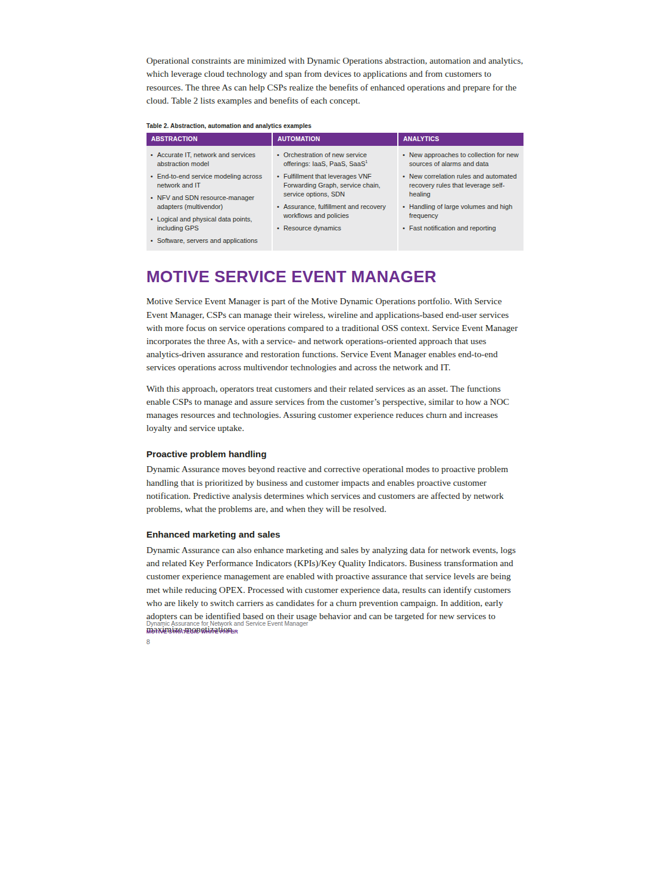Operational constraints are minimized with Dynamic Operations abstraction, automation and analytics, which leverage cloud technology and span from devices to applications and from customers to resources. The three As can help CSPs realize the benefits of enhanced operations and prepare for the cloud. Table 2 lists examples and benefits of each concept.
Table 2. Abstraction, automation and analytics examples
| ABSTRACTION | AUTOMATION | ANALYTICS |
| --- | --- | --- |
| Accurate IT, network and services abstraction model End-to-end service modeling across network and IT NFV and SDN resource-manager adapters (multivendor) Logical and physical data points, including GPS Software, servers and applications | Orchestration of new service offerings: IaaS, PaaS, SaaS 1 Fulfillment that leverages VNF Forwarding Graph, service chain, service options, SDN Assurance, fulfillment and recovery workflows and policies Resource dynamics | New approaches to collection for new sources of alarms and data New correlation rules and automated recovery rules that leverage self-healing Handling of large volumes and high frequency Fast notification and reporting |
MOTIVE SERVICE EVENT MANAGER
Motive Service Event Manager is part of the Motive Dynamic Operations portfolio. With Service Event Manager, CSPs can manage their wireless, wireline and applications-based end-user services with more focus on service operations compared to a traditional OSS context. Service Event Manager incorporates the three As, with a service- and network operations-oriented approach that uses analytics-driven assurance and restoration functions. Service Event Manager enables end-to-end services operations across multivendor technologies and across the network and IT.
With this approach, operators treat customers and their related services as an asset. The functions enable CSPs to manage and assure services from the customer’s perspective, similar to how a NOC manages resources and technologies. Assuring customer experience reduces churn and increases loyalty and service uptake.
Proactive problem handling
Dynamic Assurance moves beyond reactive and corrective operational modes to proactive problem handling that is prioritized by business and customer impacts and enables proactive customer notification. Predictive analysis determines which services and customers are affected by network problems, what the problems are, and when they will be resolved.
Enhanced marketing and sales
Dynamic Assurance can also enhance marketing and sales by analyzing data for network events, logs and related Key Performance Indicators (KPIs)/Key Quality Indicators. Business transformation and customer experience management are enabled with proactive assurance that service levels are being met while reducing OPEX. Processed with customer experience data, results can identify customers who are likely to switch carriers as candidates for a churn prevention campaign. In addition, early adopters can be identified based on their usage behavior and can be targeted for new services to maximize monetization.
Dynamic Assurance for Network and Service Event Manager
MOTIVE STRATEGIC WHITE PAPER
8